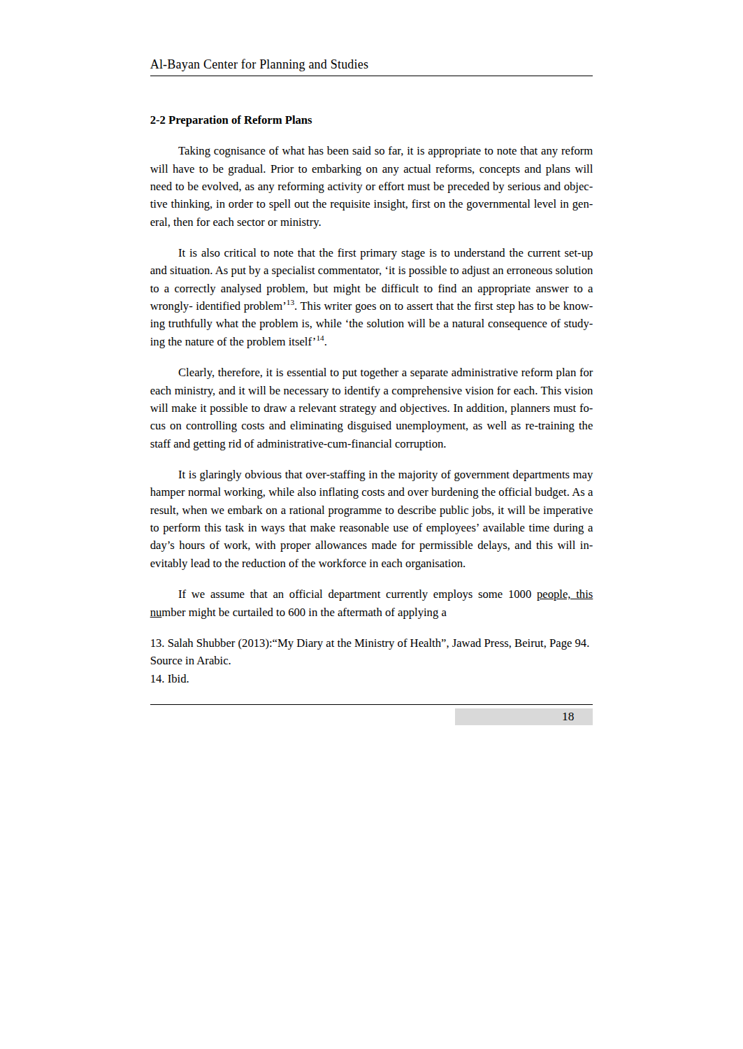Al-Bayan Center for Planning and Studies
2-2 Preparation of Reform Plans
Taking cognisance of what has been said so far, it is appropriate to note that any reform will have to be gradual. Prior to embarking on any actual reforms, concepts and plans will need to be evolved, as any reforming activity or effort must be preceded by serious and objective thinking, in order to spell out the requisite insight, first on the governmental level in general, then for each sector or ministry.
It is also critical to note that the first primary stage is to understand the current set-up and situation. As put by a specialist commentator, ‘it is possible to adjust an erroneous solution to a correctly analysed problem, but might be difficult to find an appropriate answer to a wrongly- identified problem’13. This writer goes on to assert that the first step has to be knowing truthfully what the problem is, while ‘the solution will be a natural consequence of studying the nature of the problem itself’14.
Clearly, therefore, it is essential to put together a separate administrative reform plan for each ministry, and it will be necessary to identify a comprehensive vision for each. This vision will make it possible to draw a relevant strategy and objectives. In addition, planners must focus on controlling costs and eliminating disguised unemployment, as well as re-training the staff and getting rid of administrative-cum-financial corruption.
It is glaringly obvious that over-staffing in the majority of government departments may hamper normal working, while also inflating costs and over burdening the official budget. As a result, when we embark on a rational programme to describe public jobs, it will be imperative to perform this task in ways that make reasonable use of employees’ available time during a day’s hours of work, with proper allowances made for permissible delays, and this will inevitably lead to the reduction of the workforce in each organisation.
If we assume that an official department currently employs some 1000 people, this number might be curtailed to 600 in the aftermath of applying a
13. Salah Shubber (2013):“My Diary at the Ministry of Health”, Jawad Press, Beirut, Page 94. Source in Arabic.
14. Ibid.
18